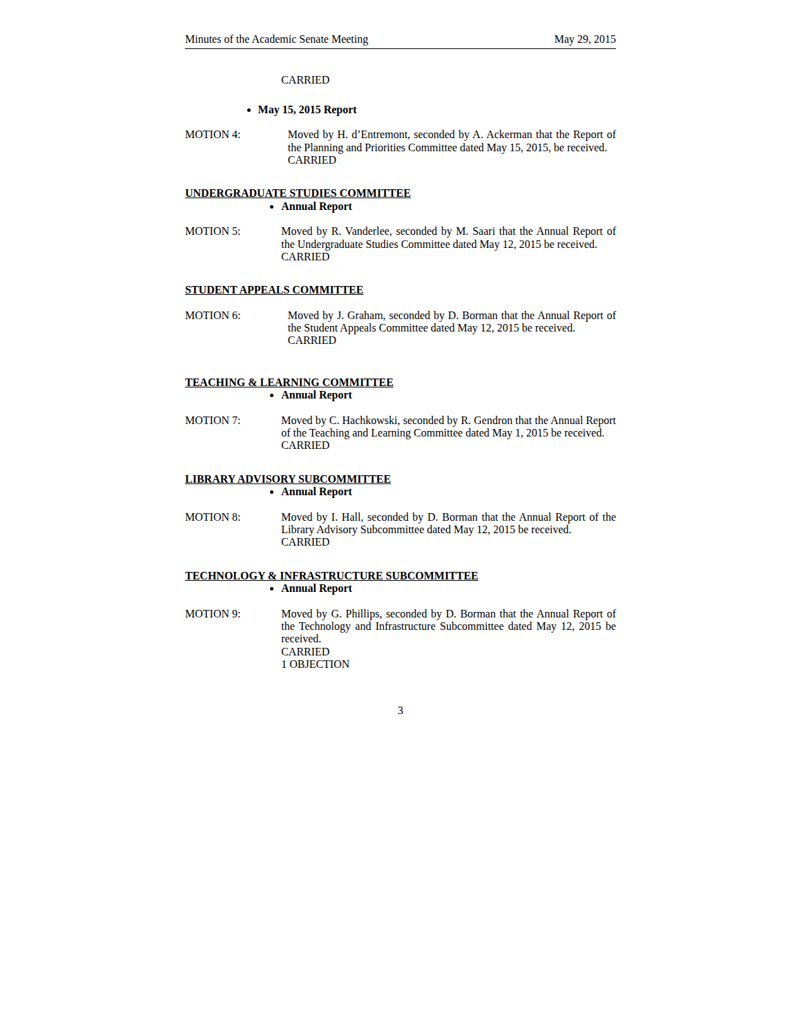Minutes of the Academic Senate Meeting May 29, 2015
CARRIED
May 15, 2015 Report
MOTION 4:
Moved by H. d’Entremont, seconded by A. Ackerman that the Report of the Planning and Priorities Committee dated May 15, 2015, be received.
CARRIED
Undergraduate Studies Committee
Annual Report
MOTION 5:
Moved by R. Vanderlee, seconded by M. Saari that the Annual Report of the Undergraduate Studies Committee dated May 12, 2015 be received.
CARRIED
Student Appeals Committee
MOTION 6:
Moved by J. Graham, seconded by D. Borman that the Annual Report of the Student Appeals Committee dated May 12, 2015 be received.
CARRIED
Teaching & Learning Committee
Annual Report
MOTION 7:
Moved by C. Hachkowski, seconded by R. Gendron that the Annual Report of the Teaching and Learning Committee dated May 1, 2015 be received.
CARRIED
Library Advisory Subcommittee
Annual Report
MOTION 8:
Moved by I. Hall, seconded by D. Borman that the Annual Report of the Library Advisory Subcommittee dated May 12, 2015 be received.
CARRIED
Technology & Infrastructure Subcommittee
Annual Report
MOTION 9:
Moved by G. Phillips, seconded by D. Borman that the Annual Report of the Technology and Infrastructure Subcommittee dated May 12, 2015 be received.
CARRIED
1 OBJECTION
3